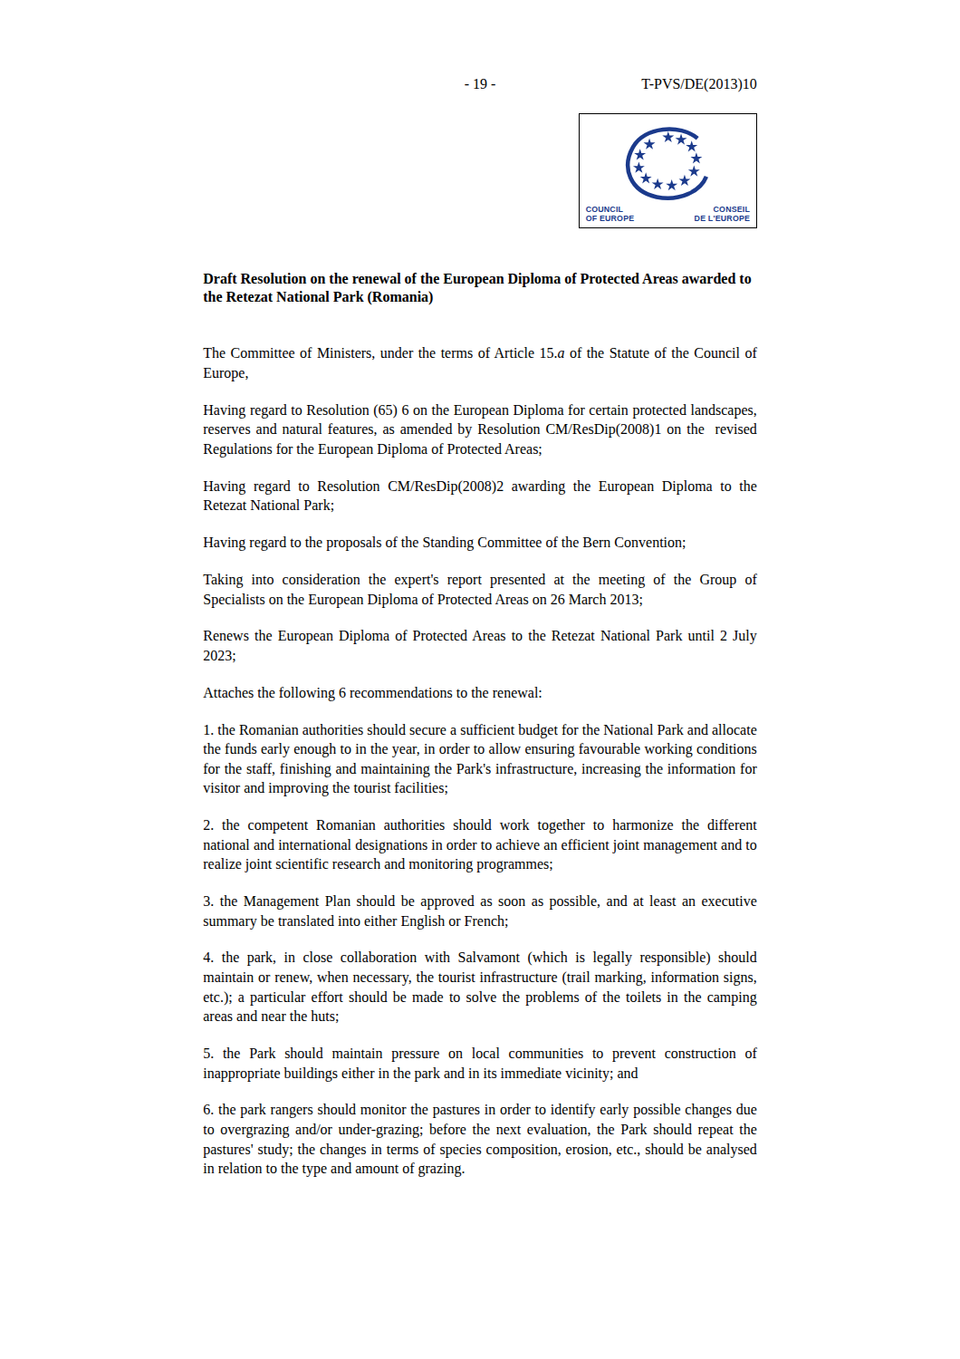- 19 -
T-PVS/DE(2013)10
COUNCIL
OF EUROPE CONSEIL
DE L'EUROPE
Draft Resolution on the renewal of the European Diploma of Protected Areas awarded to the Retezat National Park (Romania)
The Committee of Ministers, under the terms of Article 15.a of the Statute of the Council of Europe,
Having regard to Resolution (65) 6 on the European Diploma for certain protected landscapes, reserves and natural features, as amended by Resolution CM/ResDip(2008)1 on the revised Regulations for the European Diploma of Protected Areas;
Having regard to Resolution CM/ResDip(2008)2 awarding the European Diploma to the Retezat National Park;
Having regard to the proposals of the Standing Committee of the Bern Convention;
Taking into consideration the expert's report presented at the meeting of the Group of Specialists on the European Diploma of Protected Areas on 26 March 2013;
Renews the European Diploma of Protected Areas to the Retezat National Park until 2 July 2023;
Attaches the following 6 recommendations to the renewal:
1. the Romanian authorities should secure a sufficient budget for the National Park and allocate the funds early enough to in the year, in order to allow ensuring favourable working conditions for the staff, finishing and maintaining the Park's infrastructure, increasing the information for visitor and improving the tourist facilities;
2. the competent Romanian authorities should work together to harmonize the different national and international designations in order to achieve an efficient joint management and to realize joint scientific research and monitoring programmes;
3. the Management Plan should be approved as soon as possible, and at least an executive summary be translated into either English or French;
4. the park, in close collaboration with Salvamont (which is legally responsible) should maintain or renew, when necessary, the tourist infrastructure (trail marking, information signs, etc.); a particular effort should be made to solve the problems of the toilets in the camping areas and near the huts;
5. the Park should maintain pressure on local communities to prevent construction of inappropriate buildings either in the park and in its immediate vicinity; and
6. the park rangers should monitor the pastures in order to identify early possible changes due to overgrazing and/or under-grazing; before the next evaluation, the Park should repeat the pastures' study; the changes in terms of species composition, erosion, etc., should be analysed in relation to the type and amount of grazing.